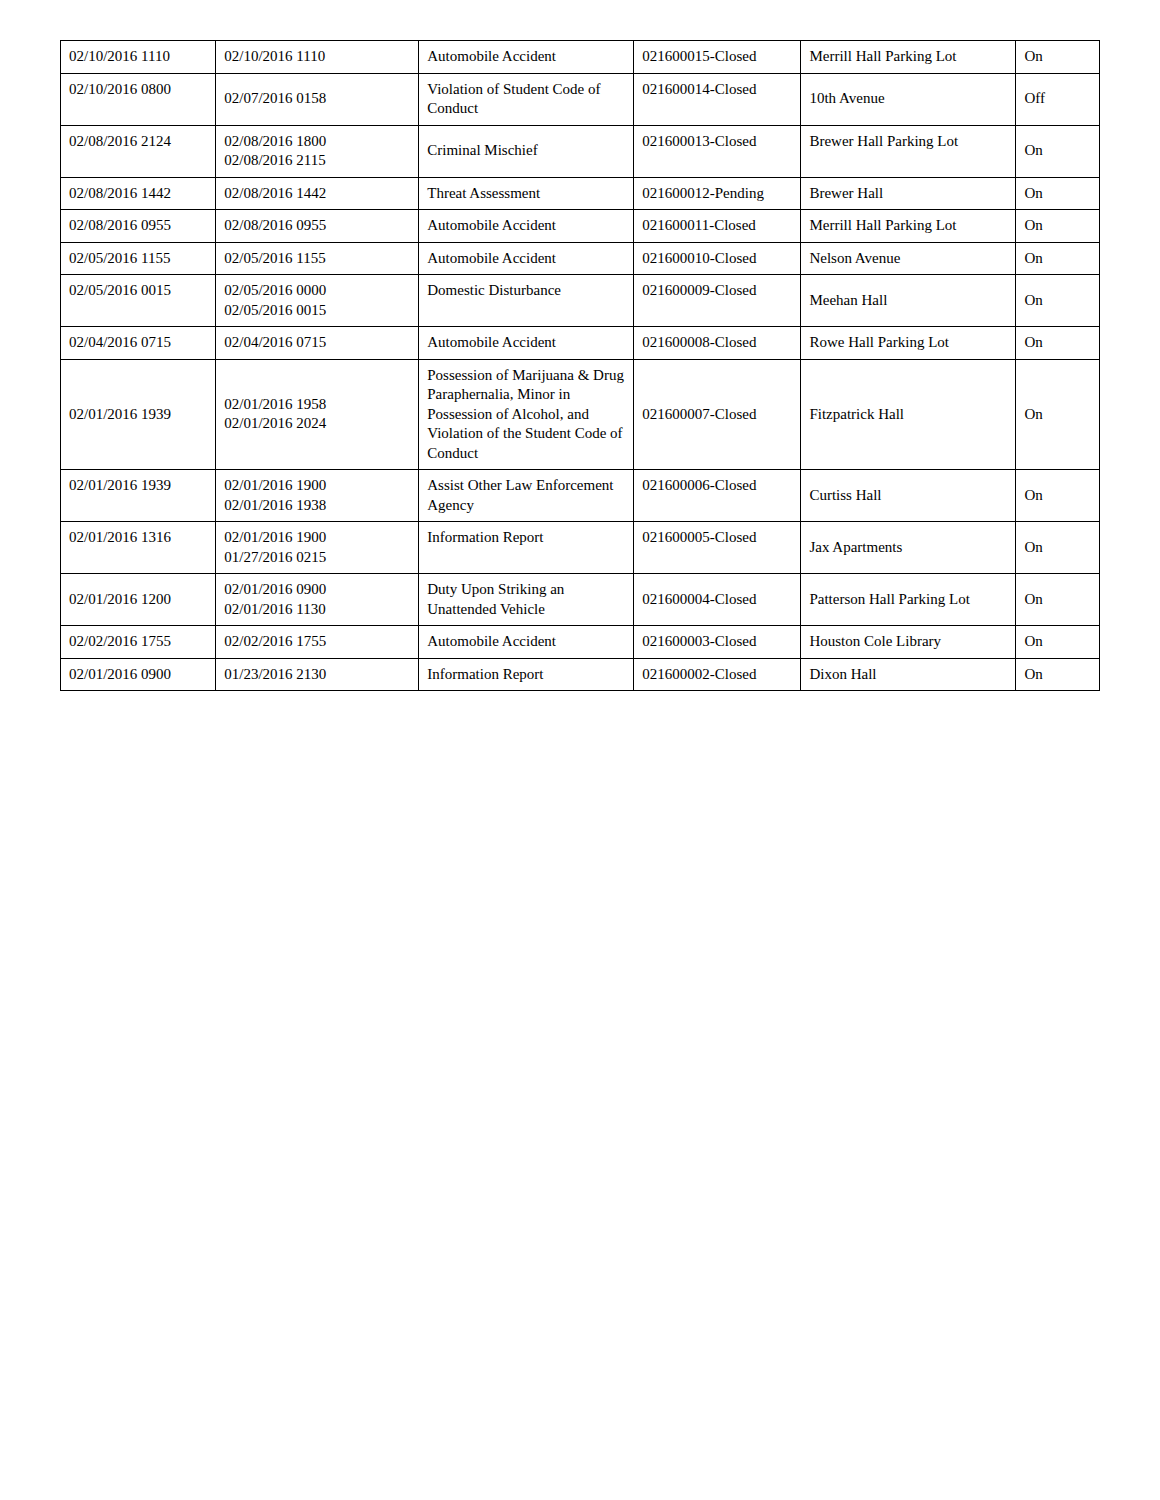| 02/10/2016 1110 | 02/10/2016 1110 | Automobile Accident | 021600015-Closed | Merrill Hall Parking Lot | On |
| 02/10/2016 0800 | 02/07/2016 0158 | Violation of Student Code of Conduct | 021600014-Closed | 10th Avenue | Off |
| 02/08/2016 2124 | 02/08/2016 1800 02/08/2016 2115 | Criminal Mischief | 021600013-Closed | Brewer Hall Parking Lot | On |
| 02/08/2016 1442 | 02/08/2016 1442 | Threat Assessment | 021600012-Pending | Brewer Hall | On |
| 02/08/2016 0955 | 02/08/2016 0955 | Automobile Accident | 021600011-Closed | Merrill Hall Parking Lot | On |
| 02/05/2016 1155 | 02/05/2016 1155 | Automobile Accident | 021600010-Closed | Nelson Avenue | On |
| 02/05/2016 0015 | 02/05/2016 0000 02/05/2016 0015 | Domestic Disturbance | 021600009-Closed | Meehan Hall | On |
| 02/04/2016 0715 | 02/04/2016 0715 | Automobile Accident | 021600008-Closed | Rowe Hall Parking Lot | On |
| 02/01/2016 1939 | 02/01/2016 1958 02/01/2016 2024 | Possession of Marijuana & Drug Paraphernalia, Minor in Possession of Alcohol, and Violation of the Student Code of Conduct | 021600007-Closed | Fitzpatrick Hall | On |
| 02/01/2016 1939 | 02/01/2016 1900 02/01/2016 1938 | Assist Other Law Enforcement Agency | 021600006-Closed | Curtiss Hall | On |
| 02/01/2016 1316 | 02/01/2016 1900 01/27/2016 0215 | Information Report | 021600005-Closed | Jax Apartments | On |
| 02/01/2016 1200 | 02/01/2016 0900 02/01/2016 1130 | Duty Upon Striking an Unattended Vehicle | 021600004-Closed | Patterson Hall Parking Lot | On |
| 02/02/2016 1755 | 02/02/2016 1755 | Automobile Accident | 021600003-Closed | Houston Cole Library | On |
| 02/01/2016 0900 | 01/23/2016 2130 | Information Report | 021600002-Closed | Dixon Hall | On |